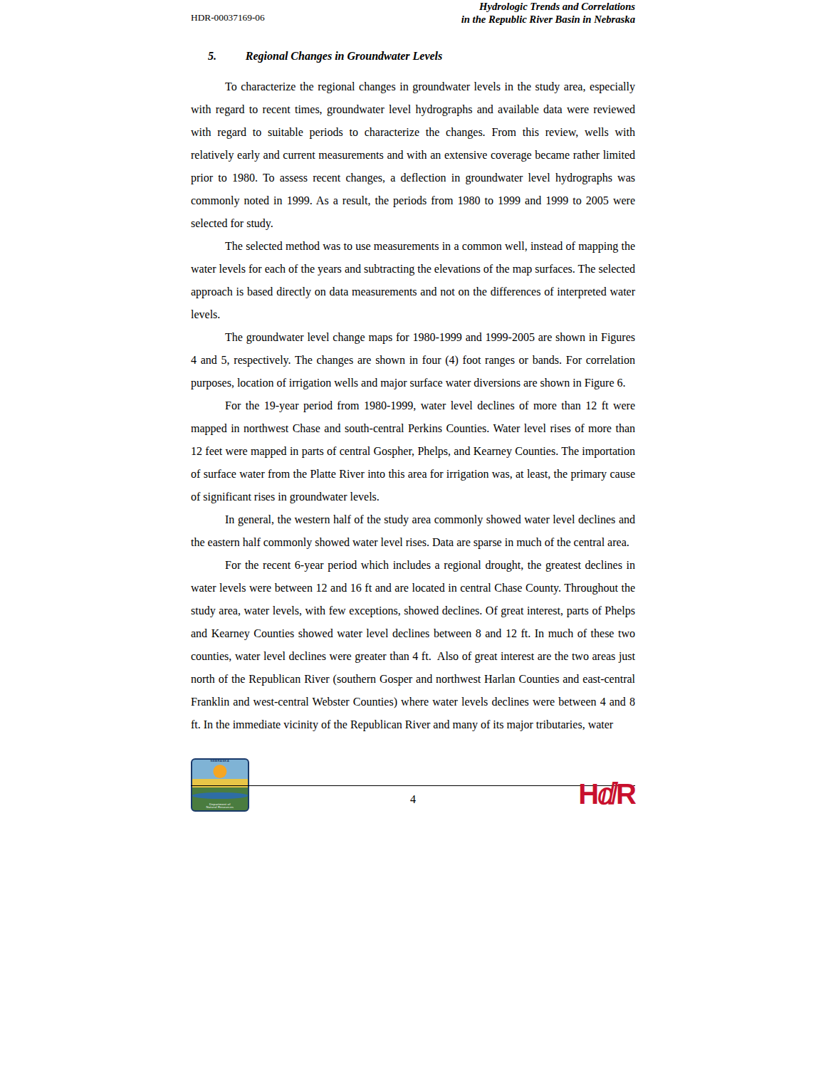HDR-00037169-06
Hydrologic Trends and Correlations
in the Republic River Basin in Nebraska
5. Regional Changes in Groundwater Levels
To characterize the regional changes in groundwater levels in the study area, especially with regard to recent times, groundwater level hydrographs and available data were reviewed with regard to suitable periods to characterize the changes. From this review, wells with relatively early and current measurements and with an extensive coverage became rather limited prior to 1980. To assess recent changes, a deflection in groundwater level hydrographs was commonly noted in 1999. As a result, the periods from 1980 to 1999 and 1999 to 2005 were selected for study.
The selected method was to use measurements in a common well, instead of mapping the water levels for each of the years and subtracting the elevations of the map surfaces. The selected approach is based directly on data measurements and not on the differences of interpreted water levels.
The groundwater level change maps for 1980-1999 and 1999-2005 are shown in Figures 4 and 5, respectively. The changes are shown in four (4) foot ranges or bands. For correlation purposes, location of irrigation wells and major surface water diversions are shown in Figure 6.
For the 19-year period from 1980-1999, water level declines of more than 12 ft were mapped in northwest Chase and south-central Perkins Counties. Water level rises of more than 12 feet were mapped in parts of central Gospher, Phelps, and Kearney Counties. The importation of surface water from the Platte River into this area for irrigation was, at least, the primary cause of significant rises in groundwater levels.
In general, the western half of the study area commonly showed water level declines and the eastern half commonly showed water level rises. Data are sparse in much of the central area.
For the recent 6-year period which includes a regional drought, the greatest declines in water levels were between 12 and 16 ft and are located in central Chase County. Throughout the study area, water levels, with few exceptions, showed declines. Of great interest, parts of Phelps and Kearney Counties showed water level declines between 8 and 12 ft. In much of these two counties, water level declines were greater than 4 ft. Also of great interest are the two areas just north of the Republican River (southern Gosper and northwest Harlan Counties and east-central Franklin and west-central Webster Counties) where water levels declines were between 4 and 8 ft. In the immediate vicinity of the Republican River and many of its major tributaries, water
NEBRASKA
Department of
Natural Resources
4
HⅆR